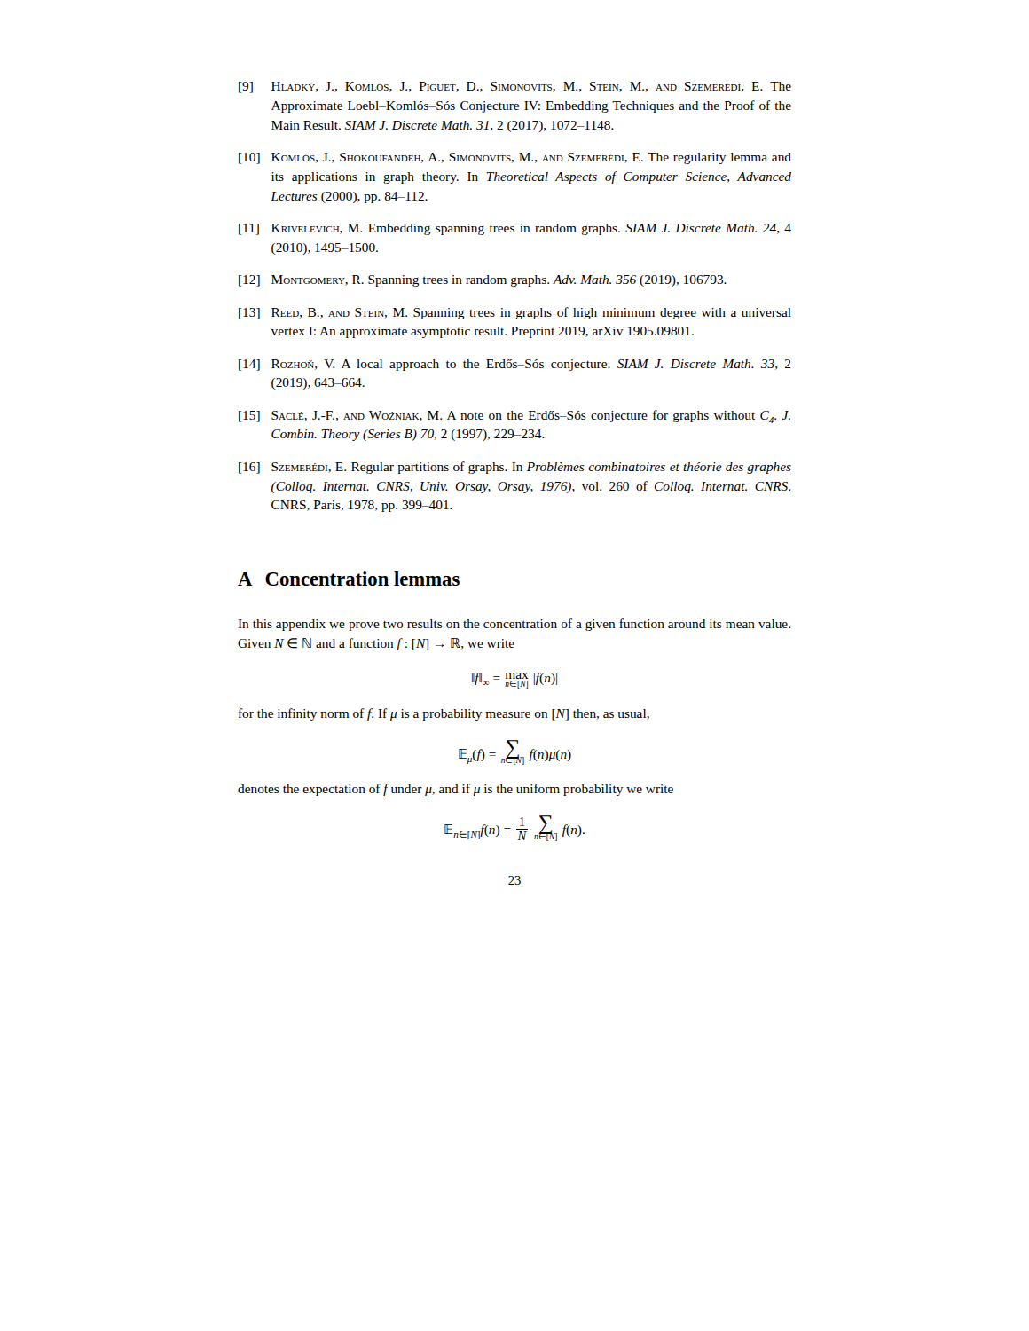[9] Hladký, J., Komlós, J., Piguet, D., Simonovits, M., Stein, M., and Szemerédi, E. The Approximate Loebl–Komlós–Sós Conjecture IV: Embedding Techniques and the Proof of the Main Result. SIAM J. Discrete Math. 31, 2 (2017), 1072–1148.
[10] Komlós, J., Shokoufandeh, A., Simonovits, M., and Szemerédi, E. The regularity lemma and its applications in graph theory. In Theoretical Aspects of Computer Science, Advanced Lectures (2000), pp. 84–112.
[11] Krivelevich, M. Embedding spanning trees in random graphs. SIAM J. Discrete Math. 24, 4 (2010), 1495–1500.
[12] Montgomery, R. Spanning trees in random graphs. Adv. Math. 356 (2019), 106793.
[13] Reed, B., and Stein, M. Spanning trees in graphs of high minimum degree with a universal vertex I: An approximate asymptotic result. Preprint 2019, arXiv 1905.09801.
[14] Rozhoň, V. A local approach to the Erdős–Sós conjecture. SIAM J. Discrete Math. 33, 2 (2019), 643–664.
[15] Saclé, J.-F., and Woźniak, M. A note on the Erdős–Sós conjecture for graphs without C4. J. Combin. Theory (Series B) 70, 2 (1997), 229–234.
[16] Szemerédi, E. Regular partitions of graphs. In Problèmes combinatoires et théorie des graphes (Colloq. Internat. CNRS, Univ. Orsay, Orsay, 1976), vol. 260 of Colloq. Internat. CNRS. CNRS, Paris, 1978, pp. 399–401.
AConcentration lemmas
In this appendix we prove two results on the concentration of a given function around its mean value. Given N ∈ ℕ and a function f : [N] → ℝ, we write
‖f‖∞ = max n∈[N] |f(n)|
for the infinity norm of f. If μ is a probability measure on [N] then, as usual,
𝔼μ(f) = ∑n∈[N] f(n)μ(n)
denotes the expectation of f under μ, and if μ is the uniform probability we write
𝔼n∈[N]f(n) = 1 N ∑n∈[N] f(n).
23